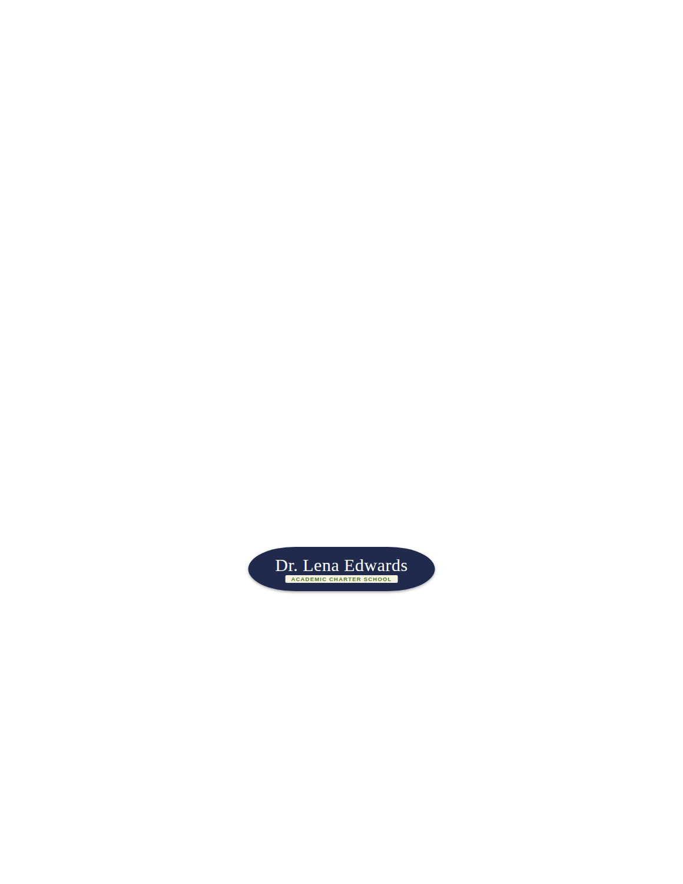Dr. Lena Edwards
ACADEMIC CHARTER SCHOOL